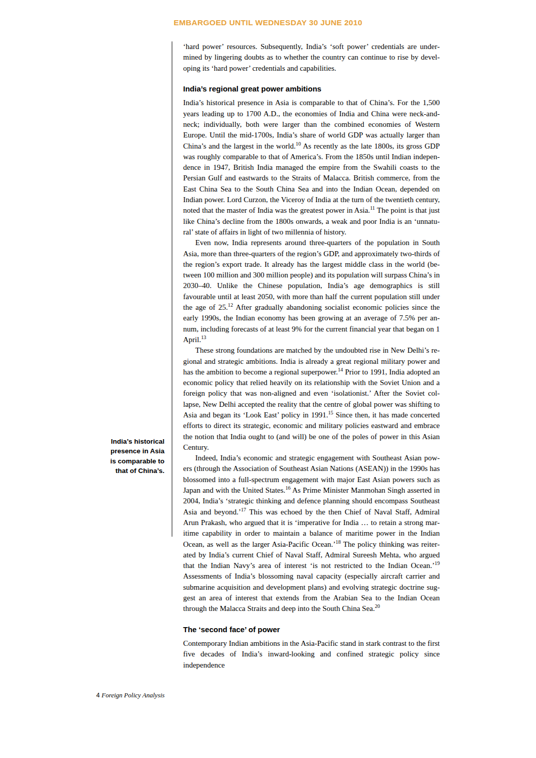EMBARGOED UNTIL WEDNESDAY 30 JUNE 2010
India’s historical
presence in Asia
is comparable to
that of China’s.
‘hard power’ resources. Subsequently, India’s ‘soft power’ credentials are undermined by lingering doubts as to whether the country can continue to rise by developing its ‘hard power’ credentials and capabilities.
India’s regional great power ambitions
India’s historical presence in Asia is comparable to that of China’s. For the 1,500 years leading up to 1700 A.D., the economies of India and China were neck-and-neck; individually, both were larger than the combined economies of Western Europe. Until the mid-1700s, India’s share of world GDP was actually larger than China’s and the largest in the world.10 As recently as the late 1800s, its gross GDP was roughly comparable to that of America’s. From the 1850s until Indian independence in 1947, British India managed the empire from the Swahili coasts to the Persian Gulf and eastwards to the Straits of Malacca. British commerce, from the East China Sea to the South China Sea and into the Indian Ocean, depended on Indian power. Lord Curzon, the Viceroy of India at the turn of the twentieth century, noted that the master of India was the greatest power in Asia.11 The point is that just like China’s decline from the 1800s onwards, a weak and poor India is an ‘unnatural’ state of affairs in light of two millennia of history.
Even now, India represents around three-quarters of the population in South Asia, more than three-quarters of the region’s GDP, and approximately two-thirds of the region’s export trade. It already has the largest middle class in the world (between 100 million and 300 million people) and its population will surpass China’s in 2030–40. Unlike the Chinese population, India’s age demographics is still favourable until at least 2050, with more than half the current population still under the age of 25.12 After gradually abandoning socialist economic policies since the early 1990s, the Indian economy has been growing at an average of 7.5% per annum, including forecasts of at least 9% for the current financial year that began on 1 April.13
These strong foundations are matched by the undoubted rise in New Delhi’s regional and strategic ambitions. India is already a great regional military power and has the ambition to become a regional superpower.14 Prior to 1991, India adopted an economic policy that relied heavily on its relationship with the Soviet Union and a foreign policy that was non-aligned and even ‘isolationist.’ After the Soviet collapse, New Delhi accepted the reality that the centre of global power was shifting to Asia and began its ‘Look East’ policy in 1991.15 Since then, it has made concerted efforts to direct its strategic, economic and military policies eastward and embrace the notion that India ought to (and will) be one of the poles of power in this Asian Century.
Indeed, India’s economic and strategic engagement with Southeast Asian powers (through the Association of Southeast Asian Nations (ASEAN)) in the 1990s has blossomed into a full-spectrum engagement with major East Asian powers such as Japan and with the United States.16 As Prime Minister Manmohan Singh asserted in 2004, India’s ‘strategic thinking and defence planning should encompass Southeast Asia and beyond.’17 This was echoed by the then Chief of Naval Staff, Admiral Arun Prakash, who argued that it is ‘imperative for India … to retain a strong maritime capability in order to maintain a balance of maritime power in the Indian Ocean, as well as the larger Asia-Pacific Ocean.’18 The policy thinking was reiterated by India’s current Chief of Naval Staff, Admiral Sureesh Mehta, who argued that the Indian Navy’s area of interest ‘is not restricted to the Indian Ocean.’19 Assessments of India’s blossoming naval capacity (especially aircraft carrier and submarine acquisition and development plans) and evolving strategic doctrine suggest an area of interest that extends from the Arabian Sea to the Indian Ocean through the Malacca Straits and deep into the South China Sea.20
The ‘second face’ of power
Contemporary Indian ambitions in the Asia-Pacific stand in stark contrast to the first five decades of India’s inward-looking and confined strategic policy since independence
4 Foreign Policy Analysis